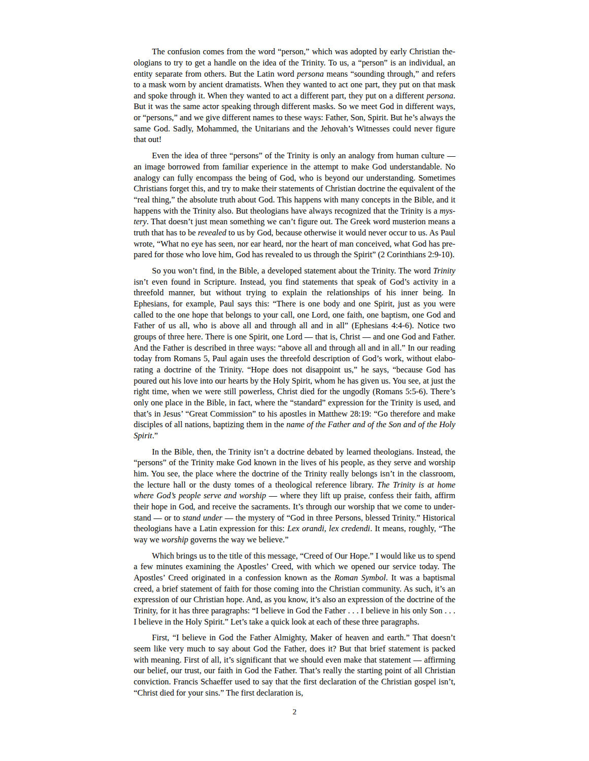The confusion comes from the word “person,” which was adopted by early Christian theologians to try to get a handle on the idea of the Trinity. To us, a “person” is an individual, an entity separate from others. But the Latin word persona means “sounding through,” and refers to a mask worn by ancient dramatists. When they wanted to act one part, they put on that mask and spoke through it. When they wanted to act a different part, they put on a different persona. But it was the same actor speaking through different masks. So we meet God in different ways, or “persons,” and we give different names to these ways: Father, Son, Spirit. But he’s always the same God. Sadly, Mohammed, the Unitarians and the Jehovah’s Witnesses could never figure that out!
Even the idea of three “persons” of the Trinity is only an analogy from human culture — an image borrowed from familiar experience in the attempt to make God understandable. No analogy can fully encompass the being of God, who is beyond our understanding. Sometimes Christians forget this, and try to make their statements of Christian doctrine the equivalent of the “real thing,” the absolute truth about God. This happens with many concepts in the Bible, and it happens with the Trinity also. But theologians have always recognized that the Trinity is a mystery. That doesn’t just mean something we can’t figure out. The Greek word musterion means a truth that has to be revealed to us by God, because otherwise it would never occur to us. As Paul wrote, “What no eye has seen, nor ear heard, nor the heart of man conceived, what God has prepared for those who love him, God has revealed to us through the Spirit” (2 Corinthians 2:9-10).
So you won’t find, in the Bible, a developed statement about the Trinity. The word Trinity isn’t even found in Scripture. Instead, you find statements that speak of God’s activity in a threefold manner, but without trying to explain the relationships of his inner being. In Ephesians, for example, Paul says this: “There is one body and one Spirit, just as you were called to the one hope that belongs to your call, one Lord, one faith, one baptism, one God and Father of us all, who is above all and through all and in all” (Ephesians 4:4-6). Notice two groups of three here. There is one Spirit, one Lord — that is, Christ — and one God and Father. And the Father is described in three ways: “above all and through all and in all.” In our reading today from Romans 5, Paul again uses the threefold description of God’s work, without elaborating a doctrine of the Trinity. “Hope does not disappoint us,” he says, “because God has poured out his love into our hearts by the Holy Spirit, whom he has given us. You see, at just the right time, when we were still powerless, Christ died for the ungodly (Romans 5:5-6). There’s only one place in the Bible, in fact, where the “standard” expression for the Trinity is used, and that’s in Jesus’ “Great Commission” to his apostles in Matthew 28:19: “Go therefore and make disciples of all nations, baptizing them in the name of the Father and of the Son and of the Holy Spirit.”
In the Bible, then, the Trinity isn’t a doctrine debated by learned theologians. Instead, the “persons” of the Trinity make God known in the lives of his people, as they serve and worship him. You see, the place where the doctrine of the Trinity really belongs isn’t in the classroom, the lecture hall or the dusty tomes of a theological reference library. The Trinity is at home where God’s people serve and worship — where they lift up praise, confess their faith, affirm their hope in God, and receive the sacraments. It’s through our worship that we come to understand — or to stand under — the mystery of “God in three Persons, blessed Trinity.” Historical theologians have a Latin expression for this: Lex orandi, lex credendi. It means, roughly, “The way we worship governs the way we believe.”
Which brings us to the title of this message, “Creed of Our Hope.” I would like us to spend a few minutes examining the Apostles’ Creed, with which we opened our service today. The Apostles’ Creed originated in a confession known as the Roman Symbol. It was a baptismal creed, a brief statement of faith for those coming into the Christian community. As such, it’s an expression of our Christian hope. And, as you know, it’s also an expression of the doctrine of the Trinity, for it has three paragraphs: “I believe in God the Father . . . I believe in his only Son . . . I believe in the Holy Spirit.” Let’s take a quick look at each of these three paragraphs.
First, “I believe in God the Father Almighty, Maker of heaven and earth.” That doesn’t seem like very much to say about God the Father, does it? But that brief statement is packed with meaning. First of all, it’s significant that we should even make that statement — affirming our belief, our trust, our faith in God the Father. That’s really the starting point of all Christian conviction. Francis Schaeffer used to say that the first declaration of the Christian gospel isn’t, “Christ died for your sins.” The first declaration is,
2